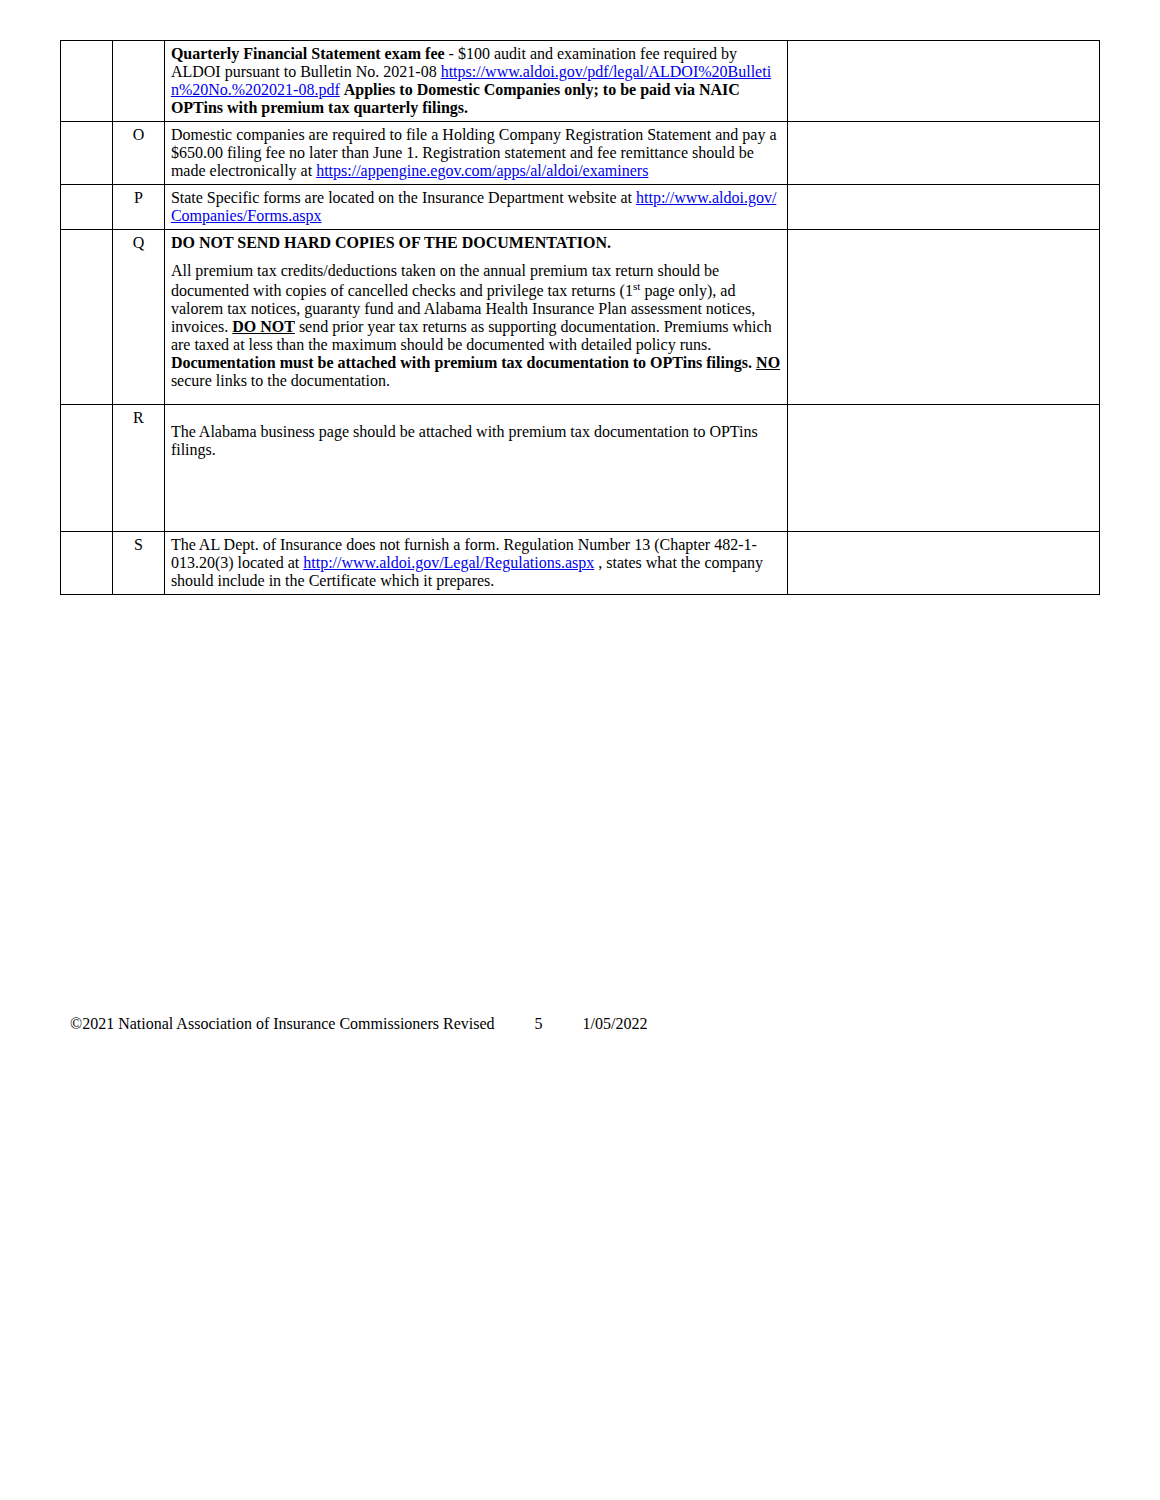| | | Quarterly Financial Statement exam fee - $100 audit and examination fee required by ALDOI pursuant to Bulletin No. 2021-08 https://www.aldoi.gov/pdf/legal/ALDOI%20Bulletin%20No.%202021-08.pdf Applies to Domestic Companies only; to be paid via NAIC OPTins with premium tax quarterly filings. | |
| | O | Domestic companies are required to file a Holding Company Registration Statement and pay a $650.00 filing fee no later than June 1. Registration statement and fee remittance should be made electronically at https://appengine.egov.com/apps/al/aldoi/examiners | |
| | P | State Specific forms are located on the Insurance Department website at http://www.aldoi.gov/Companies/Forms.aspx | |
| | Q | DO NOT SEND HARD COPIES OF THE DOCUMENTATION. All premium tax credits/deductions taken on the annual premium tax return should be documented with copies of cancelled checks and privilege tax returns (1 st page only), ad valorem tax notices, guaranty fund and Alabama Health Insurance Plan assessment notices, invoices. DO NOT send prior year tax returns as supporting documentation. Premiums which are taxed at less than the maximum should be documented with detailed policy runs. Documentation must be attached with premium tax documentation to OPTins filings. NO secure links to the documentation. | |
| | R | The Alabama business page should be attached with premium tax documentation to OPTins filings. | |
| | S | The AL Dept. of Insurance does not furnish a form. Regulation Number 13 (Chapter 482-1-013.20(3) located at http://www.aldoi.gov/Legal/Regulations.aspx , states what the company should include in the Certificate which it prepares. | |
©2021 National Association of Insurance Commissioners Revised 5 1/05/2022